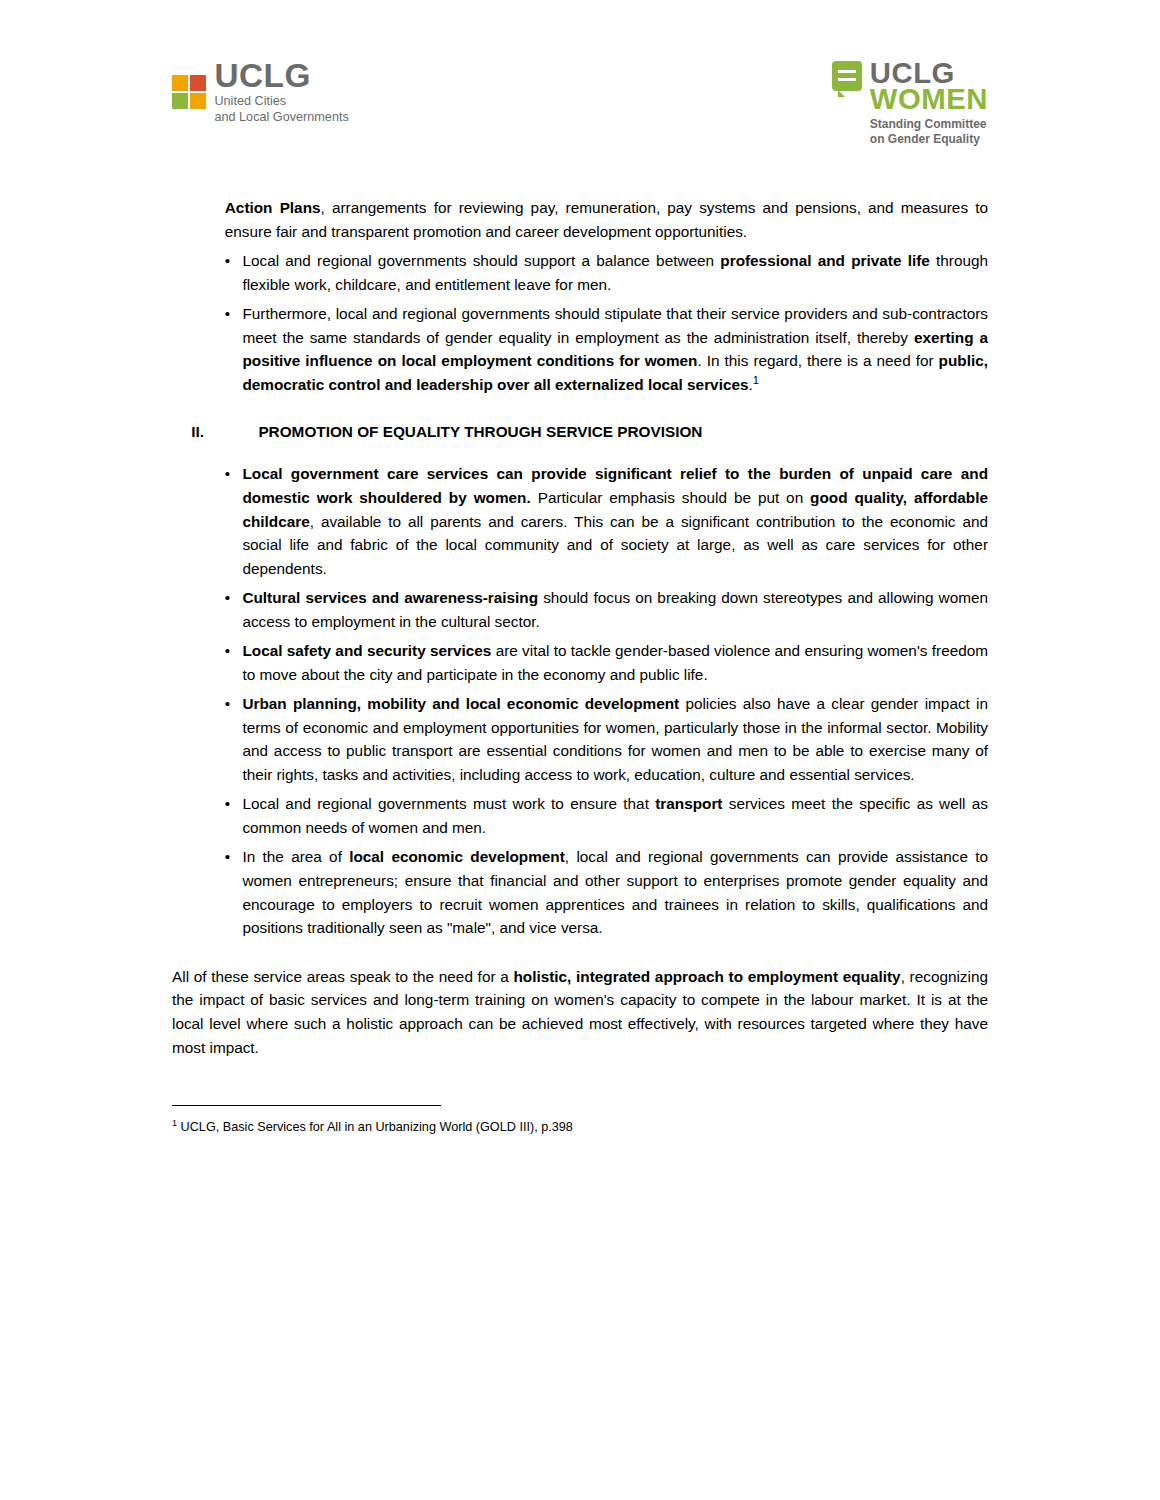UCLG
United Cities
and Local Governments
UCLG WOMEN Standing Committee
on Gender Equality
Action Plans, arrangements for reviewing pay, remuneration, pay systems and pensions, and measures to ensure fair and transparent promotion and career development opportunities.
Local and regional governments should support a balance between professional and private life through flexible work, childcare, and entitlement leave for men.
Furthermore, local and regional governments should stipulate that their service providers and sub-contractors meet the same standards of gender equality in employment as the administration itself, thereby exerting a positive influence on local employment conditions for women. In this regard, there is a need for public, democratic control and leadership over all externalized local services.1
II. PROMOTION OF EQUALITY THROUGH SERVICE PROVISION
Local government care services can provide significant relief to the burden of unpaid care and domestic work shouldered by women. Particular emphasis should be put on good quality, affordable childcare, available to all parents and carers. This can be a significant contribution to the economic and social life and fabric of the local community and of society at large, as well as care services for other dependents.
Cultural services and awareness-raising should focus on breaking down stereotypes and allowing women access to employment in the cultural sector.
Local safety and security services are vital to tackle gender-based violence and ensuring women's freedom to move about the city and participate in the economy and public life.
Urban planning, mobility and local economic development policies also have a clear gender impact in terms of economic and employment opportunities for women, particularly those in the informal sector. Mobility and access to public transport are essential conditions for women and men to be able to exercise many of their rights, tasks and activities, including access to work, education, culture and essential services.
Local and regional governments must work to ensure that transport services meet the specific as well as common needs of women and men.
In the area of local economic development, local and regional governments can provide assistance to women entrepreneurs; ensure that financial and other support to enterprises promote gender equality and encourage to employers to recruit women apprentices and trainees in relation to skills, qualifications and positions traditionally seen as "male", and vice versa.
All of these service areas speak to the need for a holistic, integrated approach to employment equality, recognizing the impact of basic services and long-term training on women's capacity to compete in the labour market. It is at the local level where such a holistic approach can be achieved most effectively, with resources targeted where they have most impact.
1 UCLG, Basic Services for All in an Urbanizing World (GOLD III), p.398